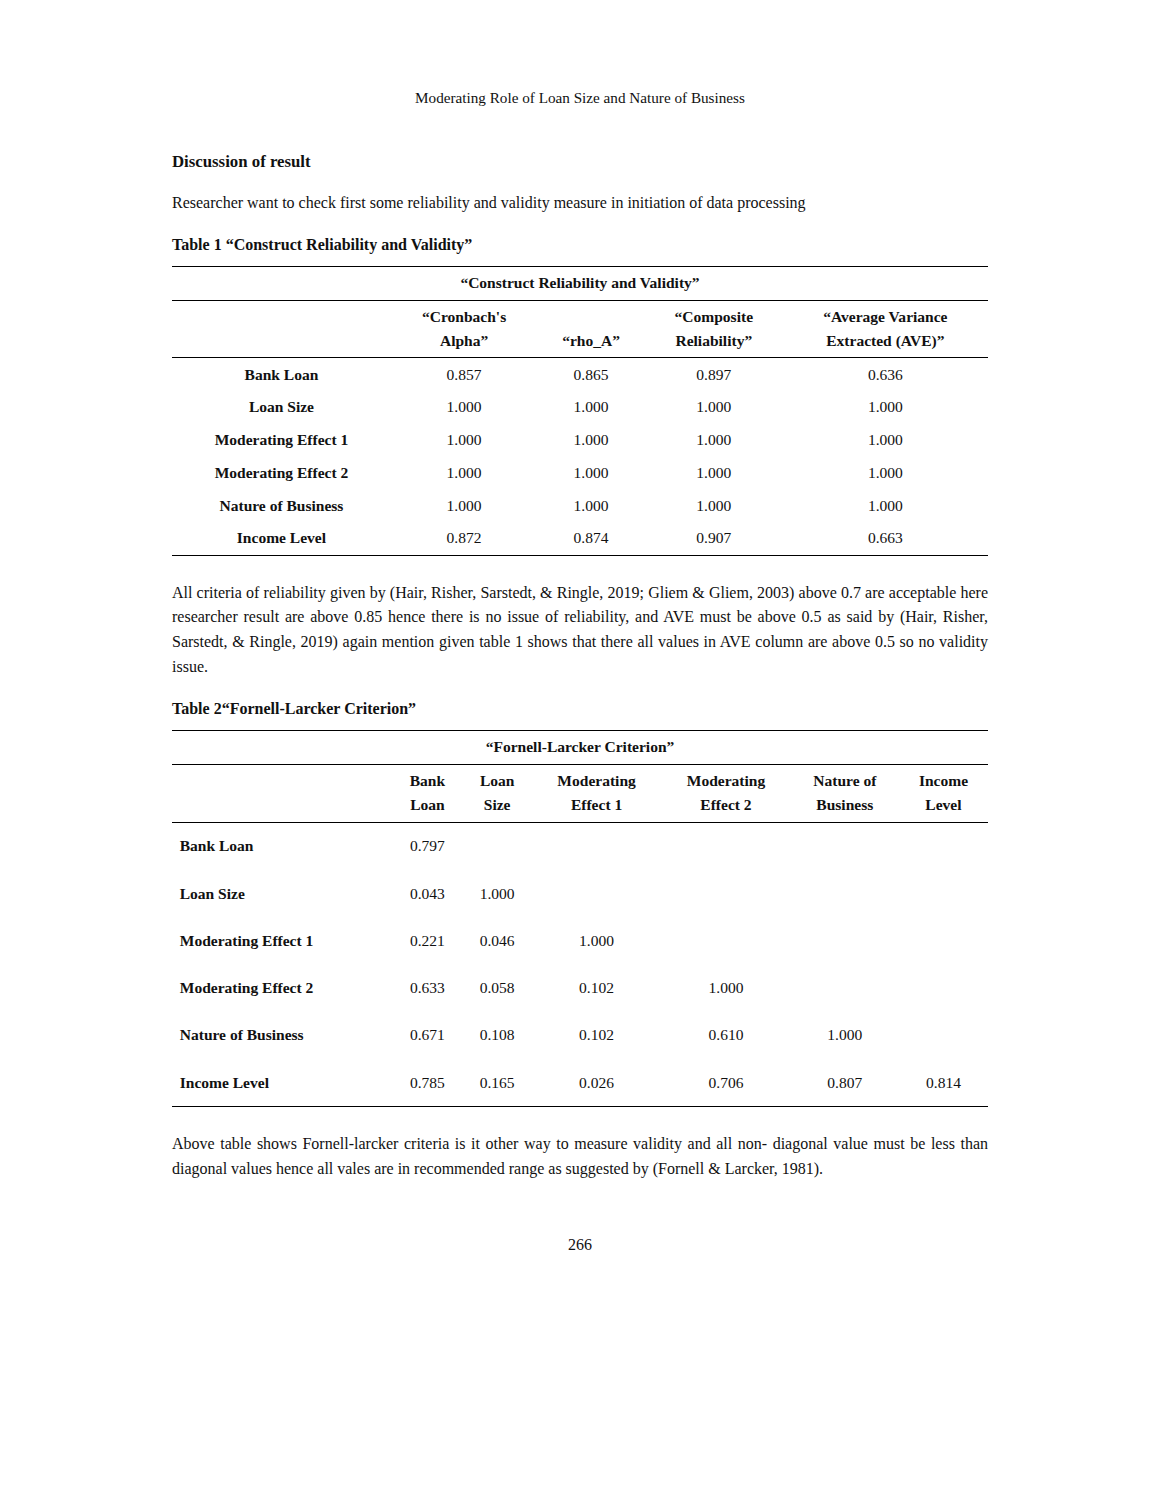Moderating Role of Loan Size and Nature of Business
Discussion of result
Researcher want to check first some reliability and validity measure in initiation of data processing
Table 1 “Construct Reliability and Validity”
| “Construct Reliability and Validity” |
| --- |
| | “Cronbach's Alpha” | “rho_A” | “Composite Reliability” | “Average Variance Extracted (AVE)” |
| Bank Loan | 0.857 | 0.865 | 0.897 | 0.636 |
| Loan Size | 1.000 | 1.000 | 1.000 | 1.000 |
| Moderating Effect 1 | 1.000 | 1.000 | 1.000 | 1.000 |
| Moderating Effect 2 | 1.000 | 1.000 | 1.000 | 1.000 |
| Nature of Business | 1.000 | 1.000 | 1.000 | 1.000 |
| Income Level | 0.872 | 0.874 | 0.907 | 0.663 |
All criteria of reliability given by (Hair, Risher, Sarstedt, & Ringle, 2019; Gliem & Gliem, 2003) above 0.7 are acceptable here researcher result are above 0.85 hence there is no issue of reliability, and AVE must be above 0.5 as said by (Hair, Risher, Sarstedt, & Ringle, 2019) again mention given table 1 shows that there all values in AVE column are above 0.5 so no validity issue.
Table 2“Fornell-Larcker Criterion”
| “Fornell-Larcker Criterion” |
| --- |
| | Bank Loan | Loan Size | Moderating Effect 1 | Moderating Effect 2 | Nature of Business | Income Level |
| Bank Loan | 0.797 | | | | | |
| Loan Size | 0.043 | 1.000 | | | | |
| Moderating Effect 1 | 0.221 | 0.046 | 1.000 | | | |
| Moderating Effect 2 | 0.633 | 0.058 | 0.102 | 1.000 | | |
| Nature of Business | 0.671 | 0.108 | 0.102 | 0.610 | 1.000 | |
| Income Level | 0.785 | 0.165 | 0.026 | 0.706 | 0.807 | 0.814 |
Above table shows Fornell-larcker criteria is it other way to measure validity and all non- diagonal value must be less than diagonal values hence all vales are in recommended range as suggested by (Fornell & Larcker, 1981).
266